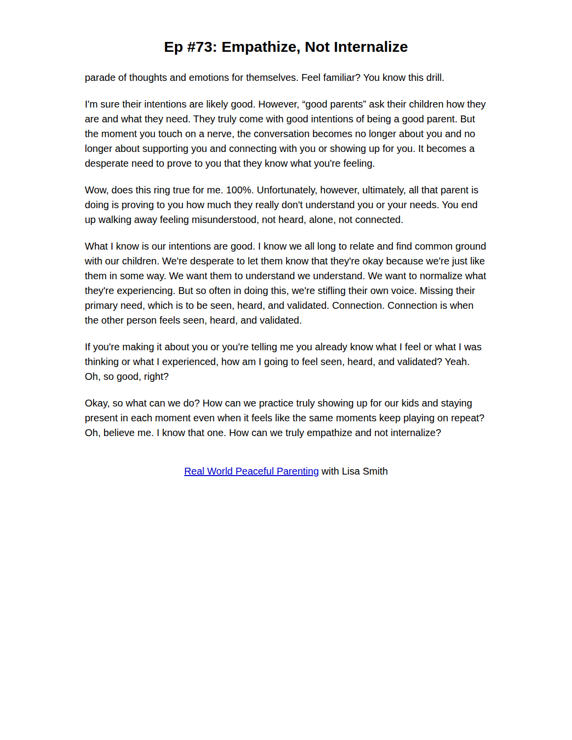Ep #73: Empathize, Not Internalize
parade of thoughts and emotions for themselves. Feel familiar? You know this drill.
I'm sure their intentions are likely good. However, “good parents” ask their children how they are and what they need. They truly come with good intentions of being a good parent. But the moment you touch on a nerve, the conversation becomes no longer about you and no longer about supporting you and connecting with you or showing up for you. It becomes a desperate need to prove to you that they know what you're feeling.
Wow, does this ring true for me. 100%. Unfortunately, however, ultimately, all that parent is doing is proving to you how much they really don't understand you or your needs. You end up walking away feeling misunderstood, not heard, alone, not connected.
What I know is our intentions are good. I know we all long to relate and find common ground with our children. We're desperate to let them know that they're okay because we're just like them in some way. We want them to understand we understand. We want to normalize what they're experiencing. But so often in doing this, we're stifling their own voice. Missing their primary need, which is to be seen, heard, and validated. Connection. Connection is when the other person feels seen, heard, and validated.
If you're making it about you or you're telling me you already know what I feel or what I was thinking or what I experienced, how am I going to feel seen, heard, and validated? Yeah. Oh, so good, right?
Okay, so what can we do? How can we practice truly showing up for our kids and staying present in each moment even when it feels like the same moments keep playing on repeat? Oh, believe me. I know that one. How can we truly empathize and not internalize?
Real World Peaceful Parenting with Lisa Smith